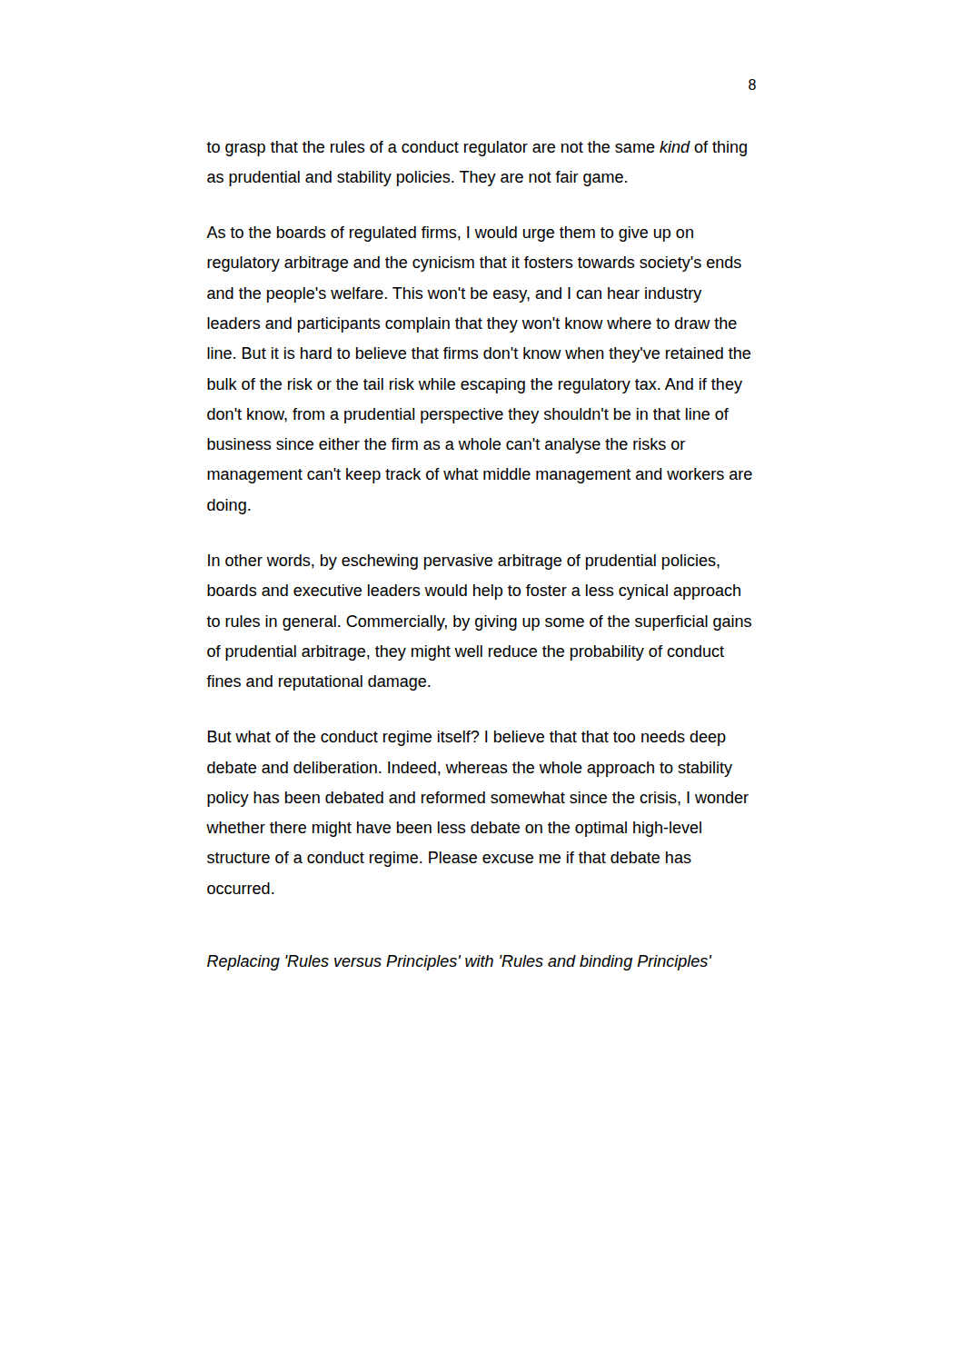8
to grasp that the rules of a conduct regulator are not the same kind of thing as prudential and stability policies. They are not fair game.
As to the boards of regulated firms, I would urge them to give up on regulatory arbitrage and the cynicism that it fosters towards society's ends and the people's welfare. This won't be easy, and I can hear industry leaders and participants complain that they won't know where to draw the line. But it is hard to believe that firms don't know when they've retained the bulk of the risk or the tail risk while escaping the regulatory tax. And if they don't know, from a prudential perspective they shouldn't be in that line of business since either the firm as a whole can't analyse the risks or management can't keep track of what middle management and workers are doing.
In other words, by eschewing pervasive arbitrage of prudential policies, boards and executive leaders would help to foster a less cynical approach to rules in general. Commercially, by giving up some of the superficial gains of prudential arbitrage, they might well reduce the probability of conduct fines and reputational damage.
But what of the conduct regime itself? I believe that that too needs deep debate and deliberation. Indeed, whereas the whole approach to stability policy has been debated and reformed somewhat since the crisis, I wonder whether there might have been less debate on the optimal high-level structure of a conduct regime. Please excuse me if that debate has occurred.
Replacing 'Rules versus Principles' with 'Rules and binding Principles'